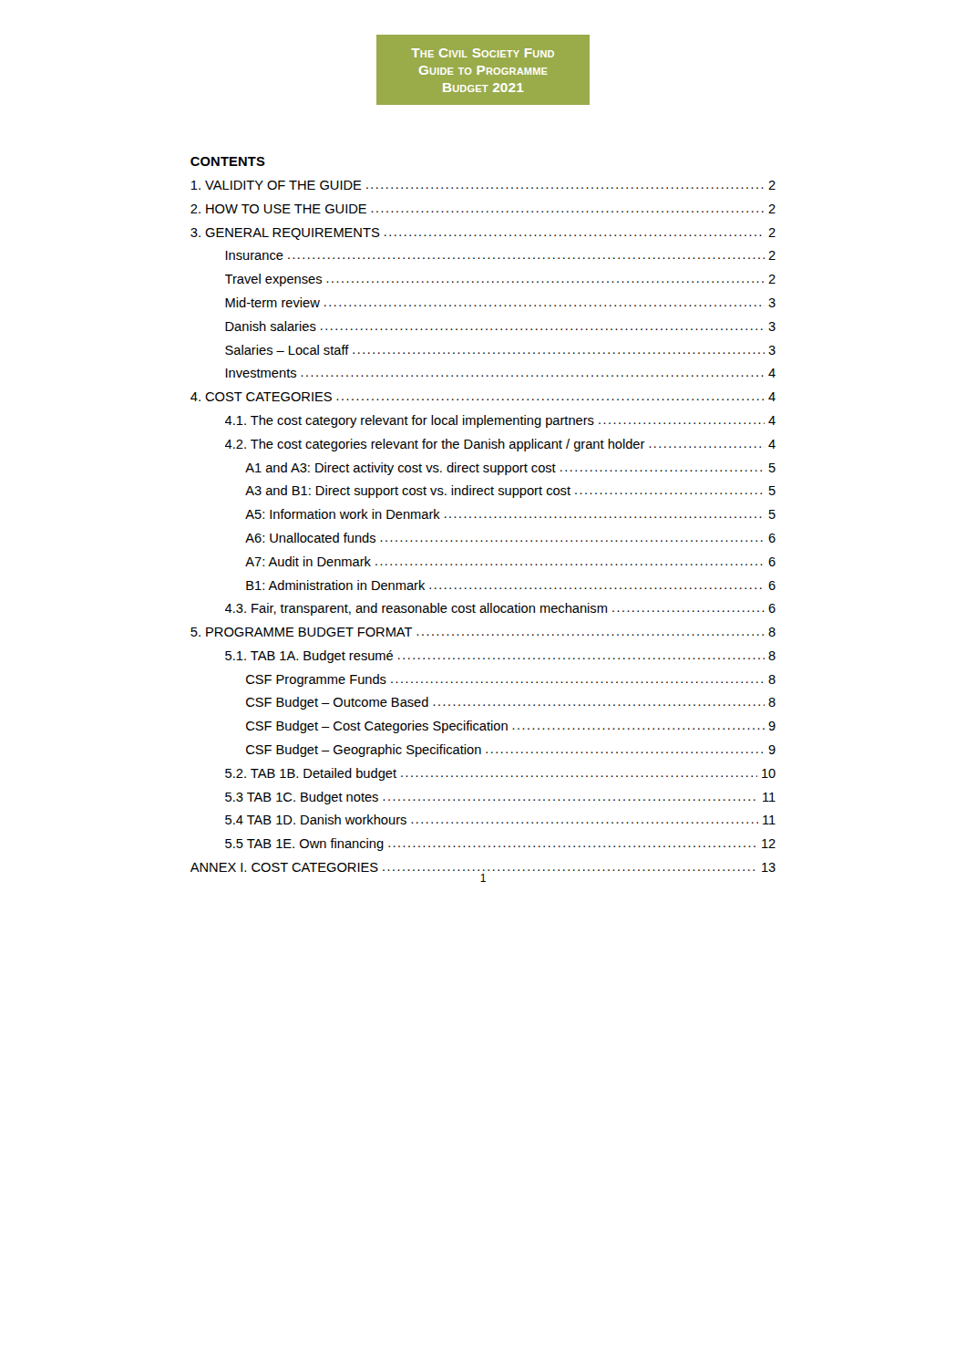The Civil Society Fund
Guide to Programme
Budget 2021
CONTENTS
1. VALIDITY OF THE GUIDE.................................................................................................................. 2
2. HOW TO USE THE GUIDE................................................................................................................. 2
3. GENERAL REQUIREMENTS............................................................................................................... 2
Insurance............................................................................................................................................. 2
Travel expenses................................................................................................................................... 2
Mid-term review.................................................................................................................................. 3
Danish salaries..................................................................................................................................... 3
Salaries – Local staff.............................................................................................................................. 3
Investments......................................................................................................................................... 4
4. COST CATEGORIES....................................................................................................................... 4
4.1. The cost category relevant for local implementing partners.............................................................. 4
4.2. The cost categories relevant for the Danish applicant / grant holder.................................................. 4
A1 and A3: Direct activity cost vs. direct support cost............................................................................. 5
A3 and B1: Direct support cost vs. indirect support cost......................................................................... 5
A5: Information work in Denmark....................................................................................................... 5
A6: Unallocated funds......................................................................................................................... 6
A7: Audit in Denmark.......................................................................................................................... 6
B1: Administration in Denmark.......................................................................................................... 6
4.3. Fair, transparent, and reasonable cost allocation mechanism............................................................ 6
5. PROGRAMME BUDGET FORMAT....................................................................................................... 8
5.1. TAB 1A. Budget resumé............................................................................................................. 8
CSF Programme Funds....................................................................................................................... 8
CSF Budget – Outcome Based............................................................................................................ 8
CSF Budget – Cost Categories Specification........................................................................................... 9
CSF Budget – Geographic Specification.................................................................................................. 9
5.2. TAB 1B. Detailed budget......................................................................................................... 10
5.3 TAB 1C. Budget notes............................................................................................................. 11
5.4 TAB 1D. Danish workhours.................................................................................................... 11
5.5 TAB 1E. Own financing............................................................................................................ 12
ANNEX I. COST CATEGORIES................................................................................................................. 13
1